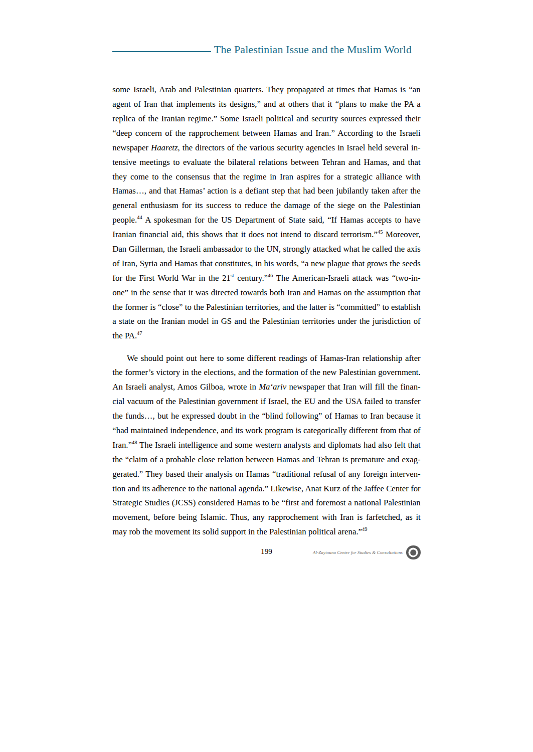The Palestinian Issue and the Muslim World
some Israeli, Arab and Palestinian quarters. They propagated at times that Hamas is “an agent of Iran that implements its designs,” and at others that it “plans to make the PA a replica of the Iranian regime.” Some Israeli political and security sources expressed their “deep concern of the rapprochement between Hamas and Iran.” According to the Israeli newspaper Haaretz, the directors of the various security agencies in Israel held several intensive meetings to evaluate the bilateral relations between Tehran and Hamas, and that they come to the consensus that the regime in Iran aspires for a strategic alliance with Hamas…, and that Hamas’ action is a defiant step that had been jubilantly taken after the general enthusiasm for its success to reduce the damage of the siege on the Palestinian people.44 A spokesman for the US Department of State said, “If Hamas accepts to have Iranian financial aid, this shows that it does not intend to discard terrorism.”45 Moreover, Dan Gillerman, the Israeli ambassador to the UN, strongly attacked what he called the axis of Iran, Syria and Hamas that constitutes, in his words, “a new plague that grows the seeds for the First World War in the 21st century.”46 The American-Israeli attack was “two-in-one” in the sense that it was directed towards both Iran and Hamas on the assumption that the former is “close” to the Palestinian territories, and the latter is “committed” to establish a state on the Iranian model in GS and the Palestinian territories under the jurisdiction of the PA.47
We should point out here to some different readings of Hamas-Iran relationship after the former’s victory in the elections, and the formation of the new Palestinian government. An Israeli analyst, Amos Gilboa, wrote in Ma‘ariv newspaper that Iran will fill the financial vacuum of the Palestinian government if Israel, the EU and the USA failed to transfer the funds…, but he expressed doubt in the “blind following” of Hamas to Iran because it “had maintained independence, and its work program is categorically different from that of Iran.”48 The Israeli intelligence and some western analysts and diplomats had also felt that the “claim of a probable close relation between Hamas and Tehran is premature and exaggerated.” They based their analysis on Hamas “traditional refusal of any foreign intervention and its adherence to the national agenda.” Likewise, Anat Kurz of the Jaffee Center for Strategic Studies (JCSS) considered Hamas to be “first and foremost a national Palestinian movement, before being Islamic. Thus, any rapprochement with Iran is farfetched, as it may rob the movement its solid support in the Palestinian political arena.”49
199
Al-Zaytouna Centre for Studies & Consultations